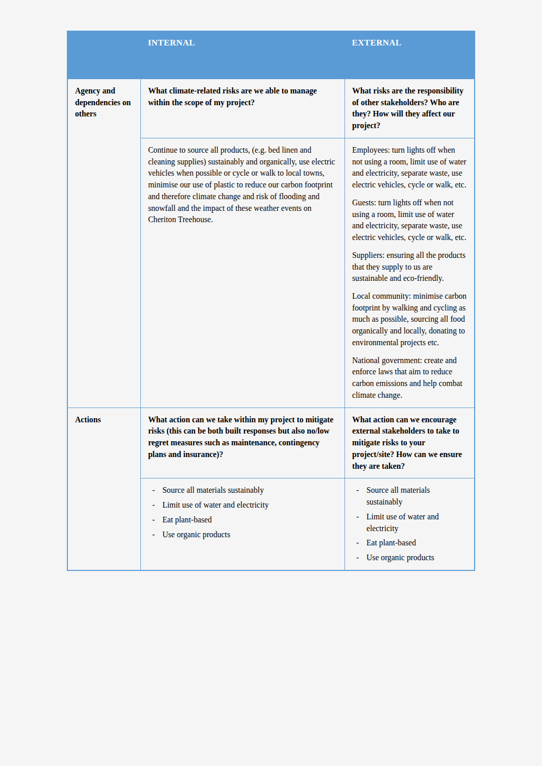| | INTERNAL | EXTERNAL |
| --- | --- | --- |
| Agency and dependencies on others | What climate-related risks are we able to manage within the scope of my project? | What risks are the responsibility of other stakeholders? Who are they? How will they affect our project? |
| | Continue to source all products, (e.g. bed linen and cleaning supplies) sustainably and organically, use electric vehicles when possible or cycle or walk to local towns, minimise our use of plastic to reduce our carbon footprint and therefore climate change and risk of flooding and snowfall and the impact of these weather events on Cheriton Treehouse. | Employees: turn lights off when not using a room, limit use of water and electricity, separate waste, use electric vehicles, cycle or walk, etc. Guests: turn lights off when not using a room, limit use of water and electricity, separate waste, use electric vehicles, cycle or walk, etc. Suppliers: ensuring all the products that they supply to us are sustainable and eco-friendly. Local community: minimise carbon footprint by walking and cycling as much as possible, sourcing all food organically and locally, donating to environmental projects etc. National government: create and enforce laws that aim to reduce carbon emissions and help combat climate change. |
| Actions | What action can we take within my project to mitigate risks (this can be both built responses but also no/low regret measures such as maintenance, contingency plans and insurance)? | What action can we encourage external stakeholders to take to mitigate risks to your project/site? How can we ensure they are taken? |
| | Source all materials sustainably Limit use of water and electricity Eat plant-based Use organic products | Source all materials sustainably Limit use of water and electricity Eat plant-based Use organic products |